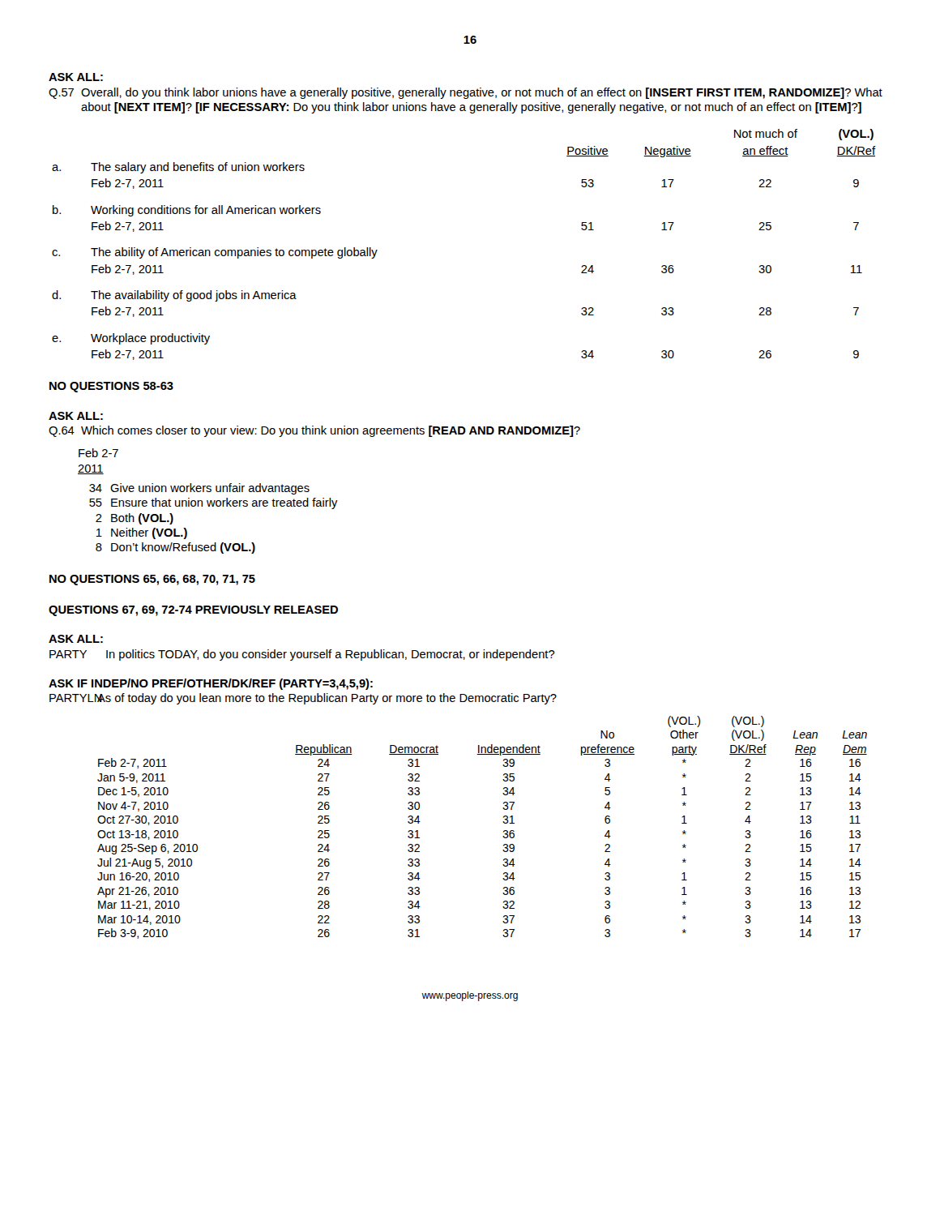16
ASK ALL:
Q.57 Overall, do you think labor unions have a generally positive, generally negative, or not much of an effect on [INSERT FIRST ITEM, RANDOMIZE]? What about [NEXT ITEM]? [IF NECESSARY: Do you think labor unions have a generally positive, generally negative, or not much of an effect on [ITEM]?]
| | | | | Not much of | (VOL.) |
| | | Positive | Negative | an effect | DK/Ref |
| a. | The salary and benefits of union workers | | | | |
| | Feb 2-7, 2011 | 53 | 17 | 22 | 9 |
| b. | Working conditions for all American workers | | | | |
| | Feb 2-7, 2011 | 51 | 17 | 25 | 7 |
| c. | The ability of American companies to compete globally | | | | |
| | Feb 2-7, 2011 | 24 | 36 | 30 | 11 |
| d. | The availability of good jobs in America | | | | |
| | Feb 2-7, 2011 | 32 | 33 | 28 | 7 |
| e. | Workplace productivity | | | | |
| | Feb 2-7, 2011 | 34 | 30 | 26 | 9 |
NO QUESTIONS 58-63
ASK ALL:
Q.64 Which comes closer to your view: Do you think union agreements [READ AND RANDOMIZE]?
Feb 2-7
2011
| 34 | Give union workers unfair advantages |
| 55 | Ensure that union workers are treated fairly |
| 2 | Both (VOL.) |
| 1 | Neither (VOL.) |
| 8 | Don’t know/Refused (VOL.) |
NO QUESTIONS 65, 66, 68, 70, 71, 75
QUESTIONS 67, 69, 72-74 PREVIOUSLY RELEASED
ASK ALL:
PARTY In politics TODAY, do you consider yourself a Republican, Democrat, or independent?
ASK IF INDEP/NO PREF/OTHER/DK/REF (PARTY=3,4,5,9):
PARTYLN As of today do you lean more to the Republican Party or more to the Democratic Party?
| | | | | | (VOL.) | (VOL.) | | | |
| | | | | No | Other | (VOL.) | Lean | Lean |
| | Republican | Democrat | Independent | preference | party | DK/Ref | Rep | Dem |
| Feb 2-7, 2011 | 24 | 31 | 39 | 3 | * | 2 | 16 | 16 |
| Jan 5-9, 2011 | 27 | 32 | 35 | 4 | * | 2 | 15 | 14 |
| Dec 1-5, 2010 | 25 | 33 | 34 | 5 | 1 | 2 | 13 | 14 |
| Nov 4-7, 2010 | 26 | 30 | 37 | 4 | * | 2 | 17 | 13 |
| Oct 27-30, 2010 | 25 | 34 | 31 | 6 | 1 | 4 | 13 | 11 |
| Oct 13-18, 2010 | 25 | 31 | 36 | 4 | * | 3 | 16 | 13 |
| Aug 25-Sep 6, 2010 | 24 | 32 | 39 | 2 | * | 2 | 15 | 17 |
| Jul 21-Aug 5, 2010 | 26 | 33 | 34 | 4 | * | 3 | 14 | 14 |
| Jun 16-20, 2010 | 27 | 34 | 34 | 3 | 1 | 2 | 15 | 15 |
| Apr 21-26, 2010 | 26 | 33 | 36 | 3 | 1 | 3 | 16 | 13 |
| Mar 11-21, 2010 | 28 | 34 | 32 | 3 | * | 3 | 13 | 12 |
| Mar 10-14, 2010 | 22 | 33 | 37 | 6 | * | 3 | 14 | 13 |
| Feb 3-9, 2010 | 26 | 31 | 37 | 3 | * | 3 | 14 | 17 |
www.people-press.org